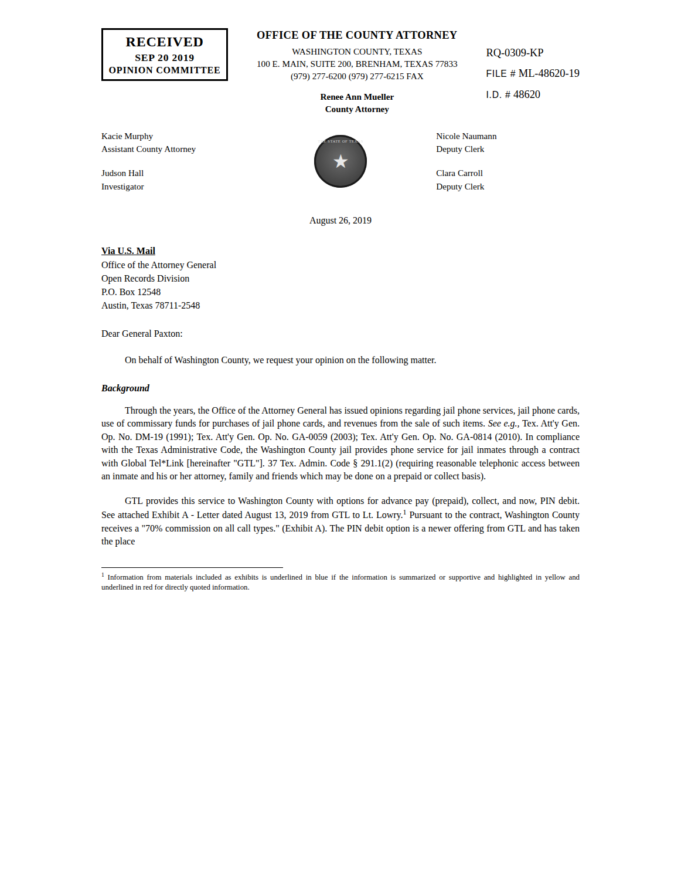RECEIVED
SEP 20 2019
OPINION COMMITTEE
OFFICE OF THE COUNTY ATTORNEY
WASHINGTON COUNTY, TEXAS
100 E. MAIN, SUITE 200, BRENHAM, TEXAS 77833
(979) 277-6200 (979) 277-6215 FAX
Renee Ann Mueller
County Attorney
RQ-0309-KP
FILE # ML-48620-19
I.D. # 48620
Kacie Murphy
Assistant County Attorney
Judson Hall
Investigator
Nicole Naumann
Deputy Clerk
Clara Carroll
Deputy Clerk
August 26, 2019
Via U.S. Mail
Office of the Attorney General
Open Records Division
P.O. Box 12548
Austin, Texas 78711-2548
Dear General Paxton:
On behalf of Washington County, we request your opinion on the following matter.
Background
Through the years, the Office of the Attorney General has issued opinions regarding jail phone services, jail phone cards, use of commissary funds for purchases of jail phone cards, and revenues from the sale of such items. See e.g., Tex. Att'y Gen. Op. No. DM-19 (1991); Tex. Att'y Gen. Op. No. GA-0059 (2003); Tex. Att'y Gen. Op. No. GA-0814 (2010). In compliance with the Texas Administrative Code, the Washington County jail provides phone service for jail inmates through a contract with Global Tel*Link [hereinafter "GTL"]. 37 Tex. Admin. Code § 291.1(2) (requiring reasonable telephonic access between an inmate and his or her attorney, family and friends which may be done on a prepaid or collect basis).
GTL provides this service to Washington County with options for advance pay (prepaid), collect, and now, PIN debit. See attached Exhibit A - Letter dated August 13, 2019 from GTL to Lt. Lowry.1 Pursuant to the contract, Washington County receives a "70% commission on all call types." (Exhibit A). The PIN debit option is a newer offering from GTL and has taken the place
1 Information from materials included as exhibits is underlined in blue if the information is summarized or supportive and highlighted in yellow and underlined in red for directly quoted information.